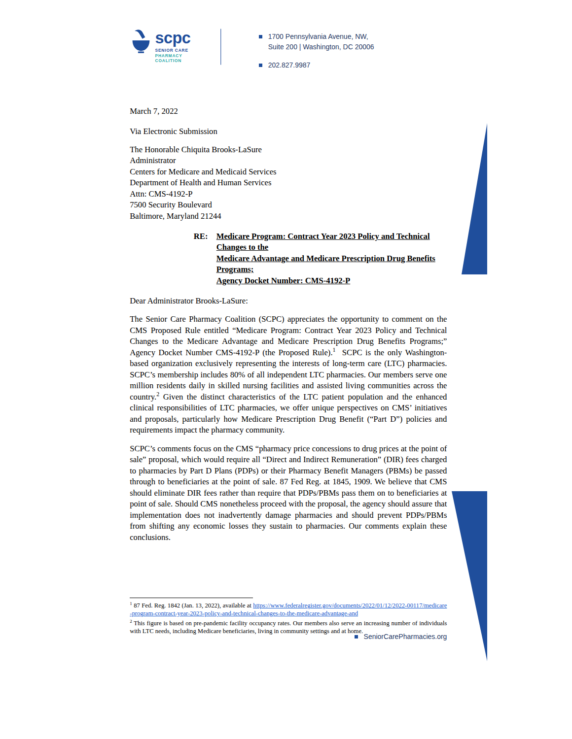scpc SENIOR CARE PHARMACY COALITION
1700 Pennsylvania Avenue, NW,
Suite 200 | Washington, DC 20006
202.827.9987
March 7, 2022
Via Electronic Submission
The Honorable Chiquita Brooks-LaSure
Administrator
Centers for Medicare and Medicaid Services
Department of Health and Human Services
Attn: CMS-4192-P
7500 Security Boulevard
Baltimore, Maryland 21244
RE: Medicare Program: Contract Year 2023 Policy and Technical Changes to the Medicare Advantage and Medicare Prescription Drug Benefits Programs; Agency Docket Number: CMS-4192-P
Dear Administrator Brooks-LaSure:
The Senior Care Pharmacy Coalition (SCPC) appreciates the opportunity to comment on the CMS Proposed Rule entitled “Medicare Program: Contract Year 2023 Policy and Technical Changes to the Medicare Advantage and Medicare Prescription Drug Benefits Programs;” Agency Docket Number CMS-4192-P (the Proposed Rule).1 SCPC is the only Washington-based organization exclusively representing the interests of long-term care (LTC) pharmacies. SCPC’s membership includes 80% of all independent LTC pharmacies. Our members serve one million residents daily in skilled nursing facilities and assisted living communities across the country.2 Given the distinct characteristics of the LTC patient population and the enhanced clinical responsibilities of LTC pharmacies, we offer unique perspectives on CMS’ initiatives and proposals, particularly how Medicare Prescription Drug Benefit (“Part D”) policies and requirements impact the pharmacy community.
SCPC’s comments focus on the CMS “pharmacy price concessions to drug prices at the point of sale” proposal, which would require all “Direct and Indirect Remuneration” (DIR) fees charged to pharmacies by Part D Plans (PDPs) or their Pharmacy Benefit Managers (PBMs) be passed through to beneficiaries at the point of sale. 87 Fed Reg. at 1845, 1909. We believe that CMS should eliminate DIR fees rather than require that PDPs/PBMs pass them on to beneficiaries at point of sale. Should CMS nonetheless proceed with the proposal, the agency should assure that implementation does not inadvertently damage pharmacies and should prevent PDPs/PBMs from shifting any economic losses they sustain to pharmacies. Our comments explain these conclusions.
1 87 Fed. Reg. 1842 (Jan. 13, 2022), available at https://www.federalregister.gov/documents/2022/01/12/2022-00117/medicare-program-contract-year-2023-policy-and-technical-changes-to-the-medicare-advantage-and
2 This figure is based on pre-pandemic facility occupancy rates. Our members also serve an increasing number of individuals with LTC needs, including Medicare beneficiaries, living in community settings and at home.
SeniorCarePharmacies.org